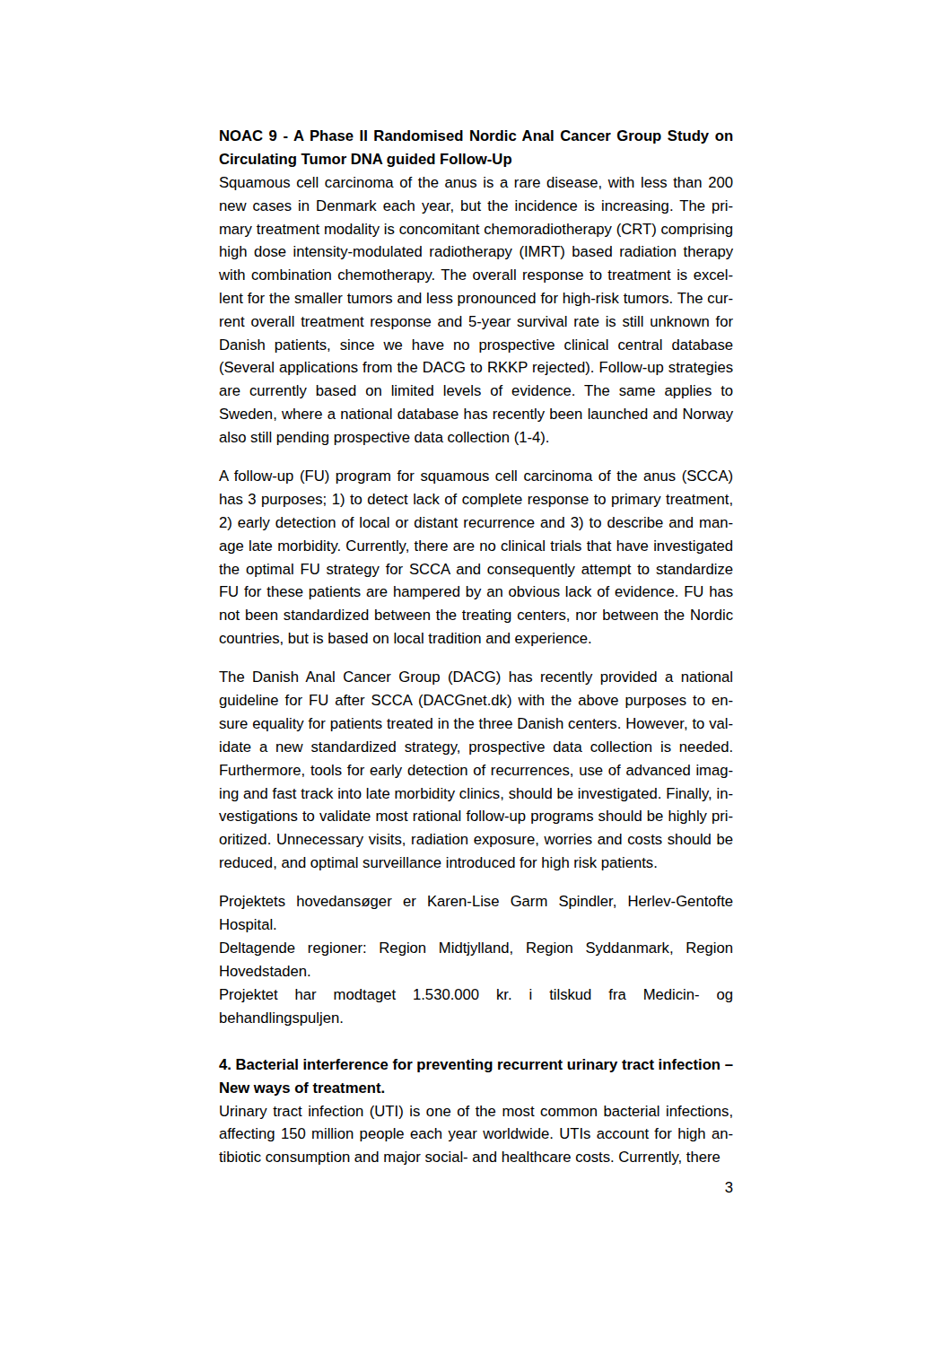NOAC 9 - A Phase II Randomised Nordic Anal Cancer Group Study on Circulating Tumor DNA guided Follow-Up
Squamous cell carcinoma of the anus is a rare disease, with less than 200 new cases in Denmark each year, but the incidence is increasing. The primary treatment modality is concomitant chemoradiotherapy (CRT) comprising high dose intensity-modulated radiotherapy (IMRT) based radiation therapy with combination chemotherapy. The overall response to treatment is excellent for the smaller tumors and less pronounced for high-risk tumors. The current overall treatment response and 5-year survival rate is still unknown for Danish patients, since we have no prospective clinical central database (Several applications from the DACG to RKKP rejected). Follow-up strategies are currently based on limited levels of evidence. The same applies to Sweden, where a national database has recently been launched and Norway also still pending prospective data collection (1-4).
A follow-up (FU) program for squamous cell carcinoma of the anus (SCCA) has 3 purposes; 1) to detect lack of complete response to primary treatment, 2) early detection of local or distant recurrence and 3) to describe and manage late morbidity. Currently, there are no clinical trials that have investigated the optimal FU strategy for SCCA and consequently attempt to standardize FU for these patients are hampered by an obvious lack of evidence. FU has not been standardized between the treating centers, nor between the Nordic countries, but is based on local tradition and experience.
The Danish Anal Cancer Group (DACG) has recently provided a national guideline for FU after SCCA (DACGnet.dk) with the above purposes to ensure equality for patients treated in the three Danish centers. However, to validate a new standardized strategy, prospective data collection is needed. Furthermore, tools for early detection of recurrences, use of advanced imaging and fast track into late morbidity clinics, should be investigated. Finally, investigations to validate most rational follow-up programs should be highly prioritized. Unnecessary visits, radiation exposure, worries and costs should be reduced, and optimal surveillance introduced for high risk patients.
Projektets hovedansøger er Karen-Lise Garm Spindler, Herlev-Gentofte Hospital.
Deltagende regioner: Region Midtjylland, Region Syddanmark, Region Hovedstaden.
Projektet har modtaget 1.530.000 kr. i tilskud fra Medicin- og behandlingspuljen.
4. Bacterial interference for preventing recurrent urinary tract infection – New ways of treatment.
Urinary tract infection (UTI) is one of the most common bacterial infections, affecting 150 million people each year worldwide. UTIs account for high antibiotic consumption and major social- and healthcare costs. Currently, there
3